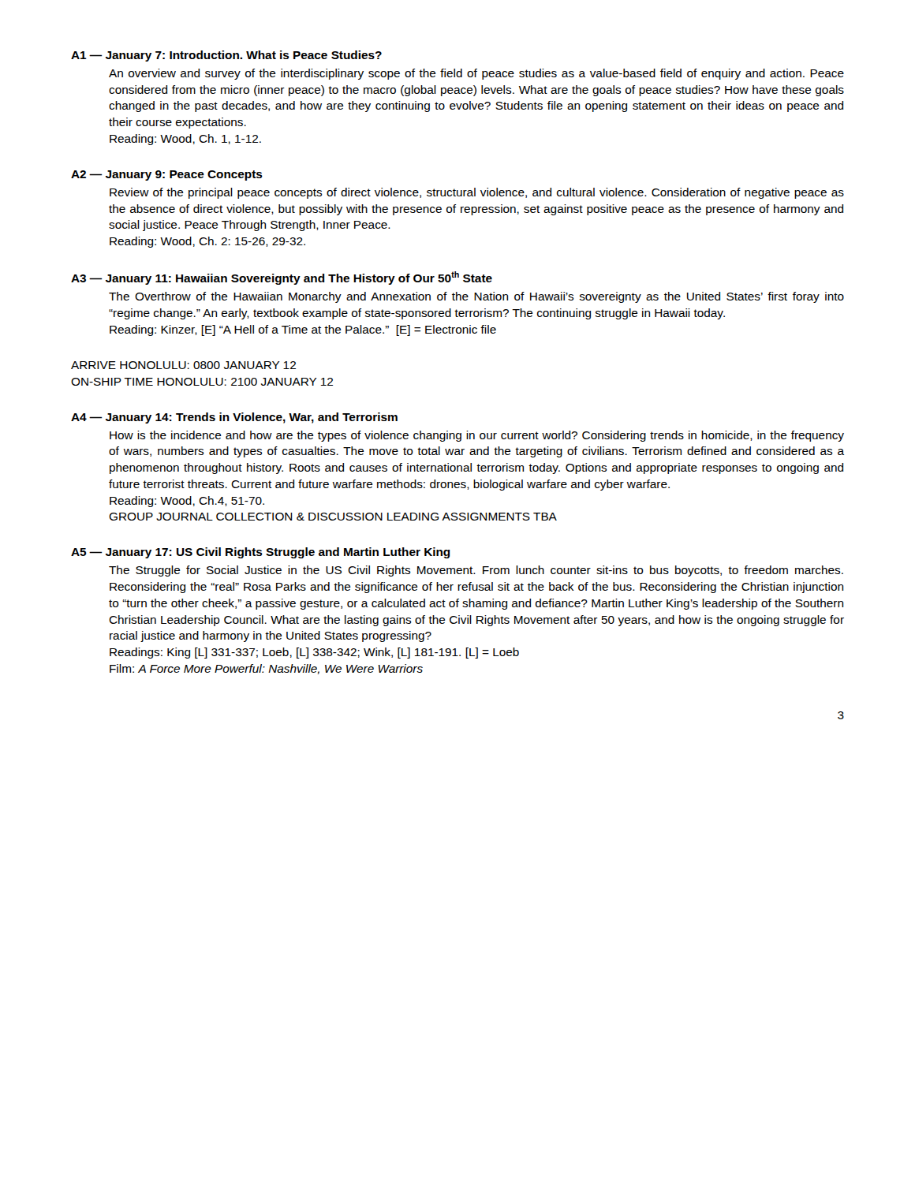A1 — January 7: Introduction. What is Peace Studies?
An overview and survey of the interdisciplinary scope of the field of peace studies as a value-based field of enquiry and action. Peace considered from the micro (inner peace) to the macro (global peace) levels. What are the goals of peace studies? How have these goals changed in the past decades, and how are they continuing to evolve? Students file an opening statement on their ideas on peace and their course expectations.
Reading: Wood, Ch. 1, 1-12.
A2 — January 9: Peace Concepts
Review of the principal peace concepts of direct violence, structural violence, and cultural violence. Consideration of negative peace as the absence of direct violence, but possibly with the presence of repression, set against positive peace as the presence of harmony and social justice. Peace Through Strength, Inner Peace.
Reading: Wood, Ch. 2: 15-26, 29-32.
A3 — January 11: Hawaiian Sovereignty and The History of Our 50th State
The Overthrow of the Hawaiian Monarchy and Annexation of the Nation of Hawaii’s sovereignty as the United States’ first foray into “regime change.” An early, textbook example of state-sponsored terrorism? The continuing struggle in Hawaii today.
Reading: Kinzer, [E] “A Hell of a Time at the Palace.” [E] = Electronic file
ARRIVE HONOLULU: 0800 JANUARY 12
ON-SHIP TIME HONOLULU: 2100 JANUARY 12
A4 — January 14: Trends in Violence, War, and Terrorism
How is the incidence and how are the types of violence changing in our current world? Considering trends in homicide, in the frequency of wars, numbers and types of casualties. The move to total war and the targeting of civilians. Terrorism defined and considered as a phenomenon throughout history. Roots and causes of international terrorism today. Options and appropriate responses to ongoing and future terrorist threats. Current and future warfare methods: drones, biological warfare and cyber warfare.
Reading: Wood, Ch.4, 51-70.
GROUP JOURNAL COLLECTION & DISCUSSION LEADING ASSIGNMENTS TBA
A5 — January 17: US Civil Rights Struggle and Martin Luther King
The Struggle for Social Justice in the US Civil Rights Movement. From lunch counter sit-ins to bus boycotts, to freedom marches. Reconsidering the “real” Rosa Parks and the significance of her refusal sit at the back of the bus. Reconsidering the Christian injunction to “turn the other cheek,” a passive gesture, or a calculated act of shaming and defiance? Martin Luther King’s leadership of the Southern Christian Leadership Council. What are the lasting gains of the Civil Rights Movement after 50 years, and how is the ongoing struggle for racial justice and harmony in the United States progressing?
Readings: King [L] 331-337; Loeb, [L] 338-342; Wink, [L] 181-191. [L] = Loeb
Film: A Force More Powerful: Nashville, We Were Warriors
3